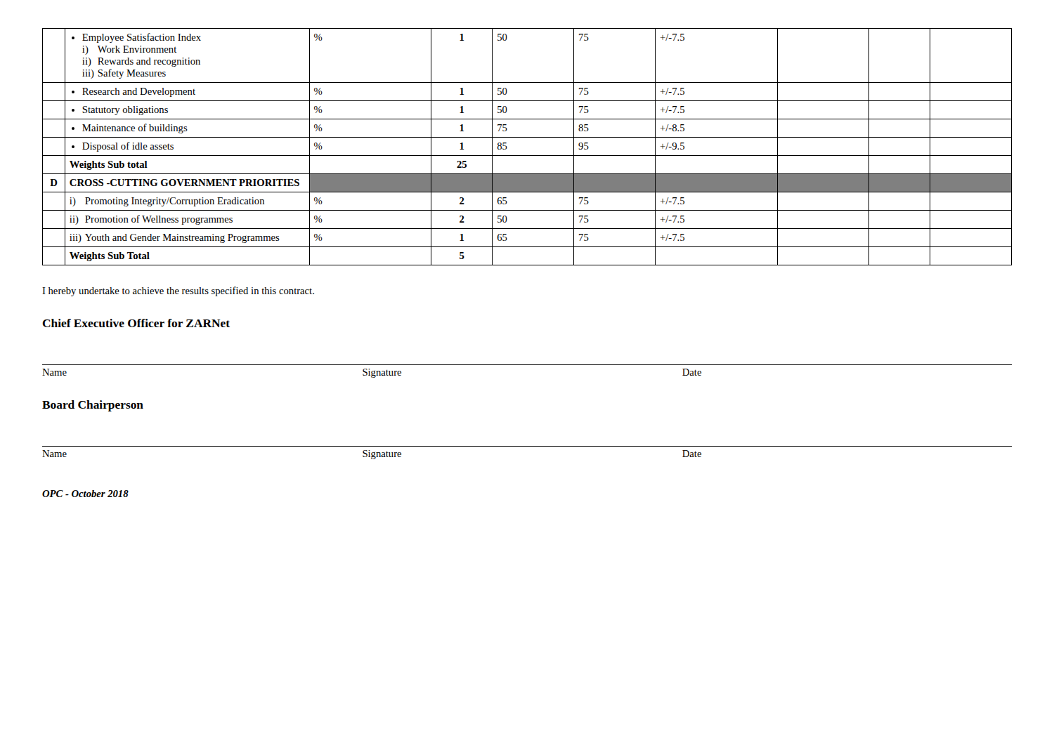| | Employee Satisfaction Index i) Work Environment ii) Rewards and recognition iii) Safety Measures | % | 1 | 50 | 75 | +/-7.5 | | | |
| | Research and Development | % | 1 | 50 | 75 | +/-7.5 | | | |
| | Statutory obligations | % | 1 | 50 | 75 | +/-7.5 | | | |
| | Maintenance of buildings | % | 1 | 75 | 85 | +/-8.5 | | | |
| | Disposal of idle assets | % | 1 | 85 | 95 | +/-9.5 | | | |
| | Weights Sub total | | 25 | | | | | | |
| D | CROSS -CUTTING GOVERNMENT PRIORITIES | | | | | | | | |
| | i) Promoting Integrity/Corruption Eradication | % | 2 | 65 | 75 | +/-7.5 | | | |
| | ii) Promotion of Wellness programmes | % | 2 | 50 | 75 | +/-7.5 | | | |
| | iii) Youth and Gender Mainstreaming Programmes | % | 1 | 65 | 75 | +/-7.5 | | | |
| | Weights Sub Total | | 5 | | | | | | |
I hereby undertake to achieve the results specified in this contract.
Chief Executive Officer for ZARNet
Name Signature Date
Board Chairperson
Name Signature Date
OPC - October 2018